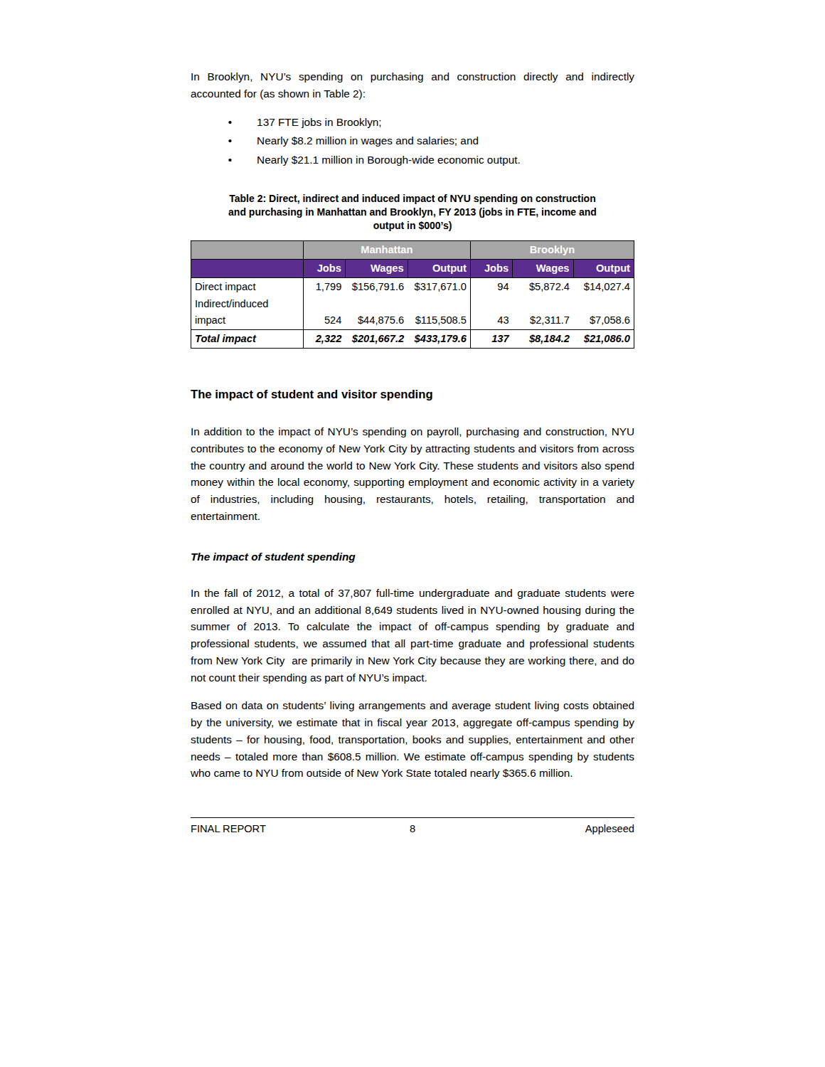In Brooklyn, NYU’s spending on purchasing and construction directly and indirectly accounted for (as shown in Table 2):
137 FTE jobs in Brooklyn;
Nearly $8.2 million in wages and salaries; and
Nearly $21.1 million in Borough-wide economic output.
Table 2: Direct, indirect and induced impact of NYU spending on construction and purchasing in Manhattan and Brooklyn, FY 2013 (jobs in FTE, income and output in $000’s)
| | Manhattan | Brooklyn |
| --- | --- | --- |
| | Jobs | Wages | Output | Jobs | Wages | Output |
| Direct impact | 1,799 | $156,791.6 | $317,671.0 | 94 | $5,872.4 | $14,027.4 |
| Indirect/induced impact | 524 | $44,875.6 | $115,508.5 | 43 | $2,311.7 | $7,058.6 |
| Total impact | 2,322 | $201,667.2 | $433,179.6 | 137 | $8,184.2 | $21,086.0 |
The impact of student and visitor spending
In addition to the impact of NYU’s spending on payroll, purchasing and construction, NYU contributes to the economy of New York City by attracting students and visitors from across the country and around the world to New York City. These students and visitors also spend money within the local economy, supporting employment and economic activity in a variety of industries, including housing, restaurants, hotels, retailing, transportation and entertainment.
The impact of student spending
In the fall of 2012, a total of 37,807 full-time undergraduate and graduate students were enrolled at NYU, and an additional 8,649 students lived in NYU-owned housing during the summer of 2013. To calculate the impact of off-campus spending by graduate and professional students, we assumed that all part-time graduate and professional students from New York City are primarily in New York City because they are working there, and do not count their spending as part of NYU’s impact.
Based on data on students’ living arrangements and average student living costs obtained by the university, we estimate that in fiscal year 2013, aggregate off-campus spending by students – for housing, food, transportation, books and supplies, entertainment and other needs – totaled more than $608.5 million. We estimate off-campus spending by students who came to NYU from outside of New York State totaled nearly $365.6 million.
FINAL REPORT
8
Appleseed